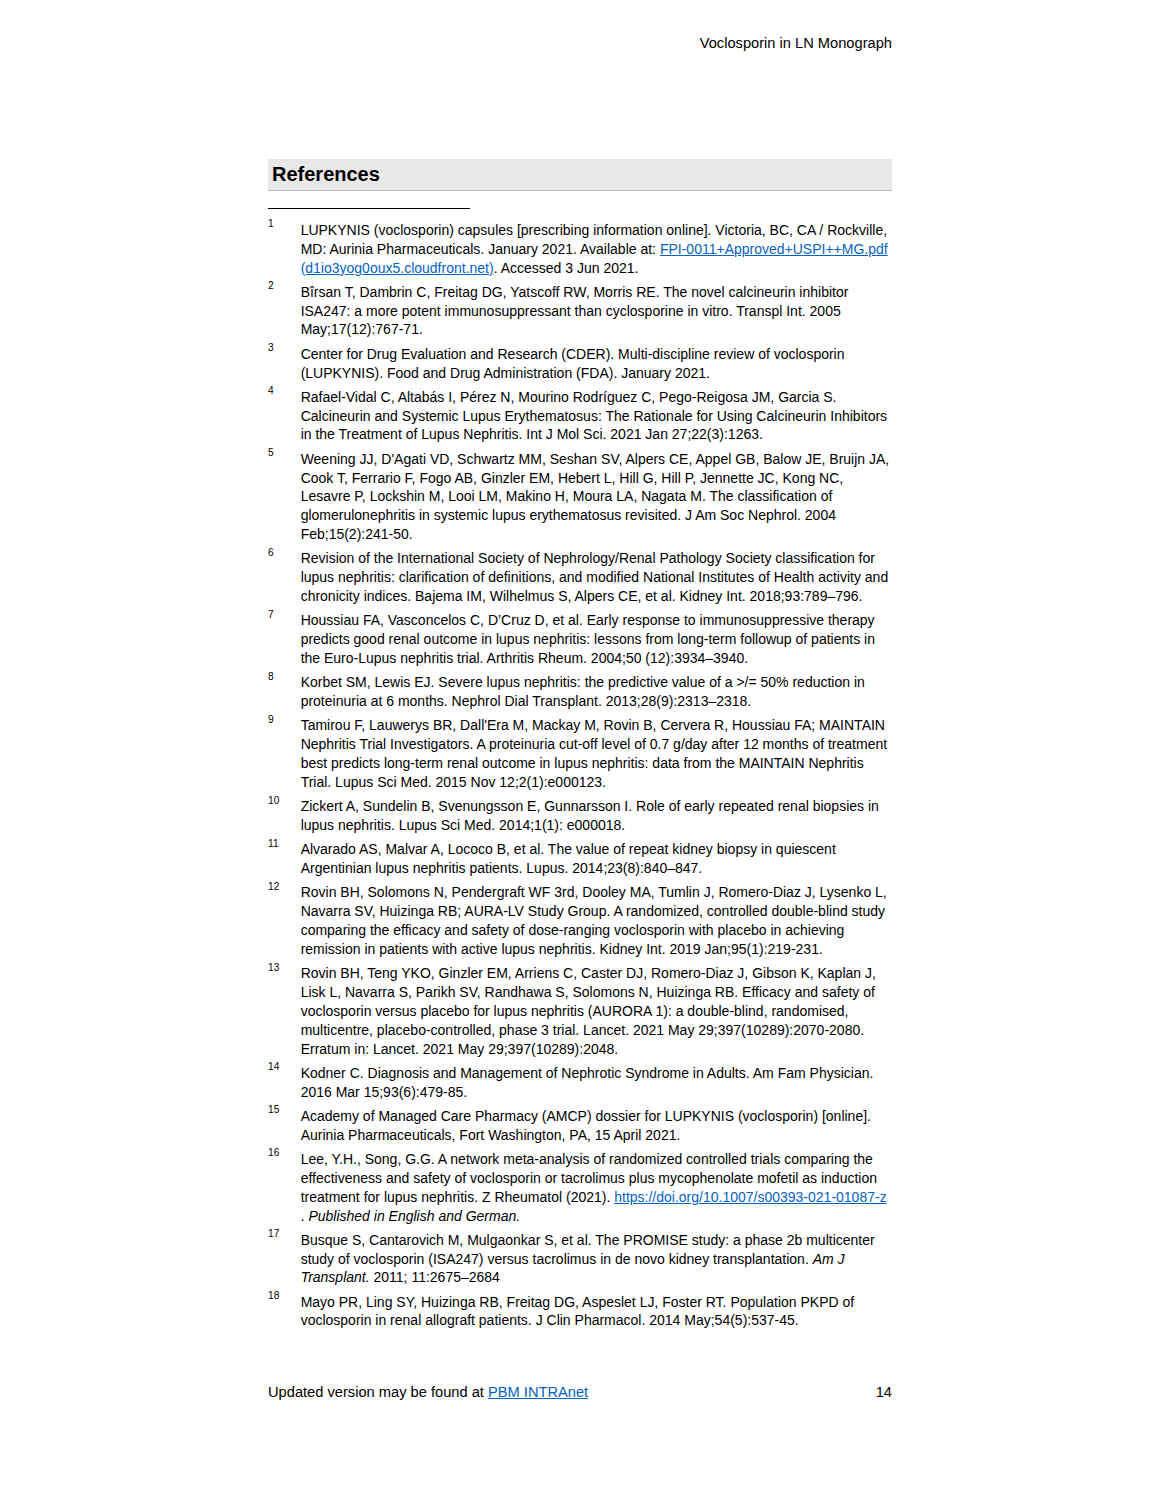Voclosporin in LN Monograph
References
LUPKYNIS (voclosporin) capsules [prescribing information online]. Victoria, BC, CA / Rockville, MD: Aurinia Pharmaceuticals. January 2021. Available at: FPI-0011+Approved+USPI++MG.pdf (d1io3yog0oux5.cloudfront.net). Accessed 3 Jun 2021.
Bîrsan T, Dambrin C, Freitag DG, Yatscoff RW, Morris RE. The novel calcineurin inhibitor ISA247: a more potent immunosuppressant than cyclosporine in vitro. Transpl Int. 2005 May;17(12):767-71.
Center for Drug Evaluation and Research (CDER). Multi-discipline review of voclosporin (LUPKYNIS). Food and Drug Administration (FDA). January 2021.
Rafael-Vidal C, Altabás I, Pérez N, Mourino Rodríguez C, Pego-Reigosa JM, Garcia S. Calcineurin and Systemic Lupus Erythematosus: The Rationale for Using Calcineurin Inhibitors in the Treatment of Lupus Nephritis. Int J Mol Sci. 2021 Jan 27;22(3):1263.
Weening JJ, D'Agati VD, Schwartz MM, Seshan SV, Alpers CE, Appel GB, Balow JE, Bruijn JA, Cook T, Ferrario F, Fogo AB, Ginzler EM, Hebert L, Hill G, Hill P, Jennette JC, Kong NC, Lesavre P, Lockshin M, Looi LM, Makino H, Moura LA, Nagata M. The classification of glomerulonephritis in systemic lupus erythematosus revisited. J Am Soc Nephrol. 2004 Feb;15(2):241-50.
Revision of the International Society of Nephrology/Renal Pathology Society classification for lupus nephritis: clarification of definitions, and modified National Institutes of Health activity and chronicity indices. Bajema IM, Wilhelmus S, Alpers CE, et al. Kidney Int. 2018;93:789–796.
Houssiau FA, Vasconcelos C, D’Cruz D, et al. Early response to immunosuppressive therapy predicts good renal outcome in lupus nephritis: lessons from long-term followup of patients in the Euro-Lupus nephritis trial. Arthritis Rheum. 2004;50 (12):3934–3940.
Korbet SM, Lewis EJ. Severe lupus nephritis: the predictive value of a >/= 50% reduction in proteinuria at 6 months. Nephrol Dial Transplant. 2013;28(9):2313–2318.
Tamirou F, Lauwerys BR, Dall'Era M, Mackay M, Rovin B, Cervera R, Houssiau FA; MAINTAIN Nephritis Trial Investigators. A proteinuria cut-off level of 0.7 g/day after 12 months of treatment best predicts long-term renal outcome in lupus nephritis: data from the MAINTAIN Nephritis Trial. Lupus Sci Med. 2015 Nov 12;2(1):e000123.
Zickert A, Sundelin B, Svenungsson E, Gunnarsson I. Role of early repeated renal biopsies in lupus nephritis. Lupus Sci Med. 2014;1(1): e000018.
Alvarado AS, Malvar A, Lococo B, et al. The value of repeat kidney biopsy in quiescent Argentinian lupus nephritis patients. Lupus. 2014;23(8):840–847.
Rovin BH, Solomons N, Pendergraft WF 3rd, Dooley MA, Tumlin J, Romero-Diaz J, Lysenko L, Navarra SV, Huizinga RB; AURA-LV Study Group. A randomized, controlled double-blind study comparing the efficacy and safety of dose-ranging voclosporin with placebo in achieving remission in patients with active lupus nephritis. Kidney Int. 2019 Jan;95(1):219-231.
Rovin BH, Teng YKO, Ginzler EM, Arriens C, Caster DJ, Romero-Diaz J, Gibson K, Kaplan J, Lisk L, Navarra S, Parikh SV, Randhawa S, Solomons N, Huizinga RB. Efficacy and safety of voclosporin versus placebo for lupus nephritis (AURORA 1): a double-blind, randomised, multicentre, placebo-controlled, phase 3 trial. Lancet. 2021 May 29;397(10289):2070-2080. Erratum in: Lancet. 2021 May 29;397(10289):2048.
Kodner C. Diagnosis and Management of Nephrotic Syndrome in Adults. Am Fam Physician. 2016 Mar 15;93(6):479-85.
Academy of Managed Care Pharmacy (AMCP) dossier for LUPKYNIS (voclosporin) [online]. Aurinia Pharmaceuticals, Fort Washington, PA, 15 April 2021.
Lee, Y.H., Song, G.G. A network meta-analysis of randomized controlled trials comparing the effectiveness and safety of voclosporin or tacrolimus plus mycophenolate mofetil as induction treatment for lupus nephritis. Z Rheumatol (2021). https://doi.org/10.1007/s00393-021-01087-z . Published in English and German.
Busque S, Cantarovich M, Mulgaonkar S, et al. The PROMISE study: a phase 2b multicenter study of voclosporin (ISA247) versus tacrolimus in de novo kidney transplantation. Am J Transplant. 2011; 11:2675–2684
Mayo PR, Ling SY, Huizinga RB, Freitag DG, Aspeslet LJ, Foster RT. Population PKPD of voclosporin in renal allograft patients. J Clin Pharmacol. 2014 May;54(5):537-45.
Updated version may be found at PBM INTRAnet
14